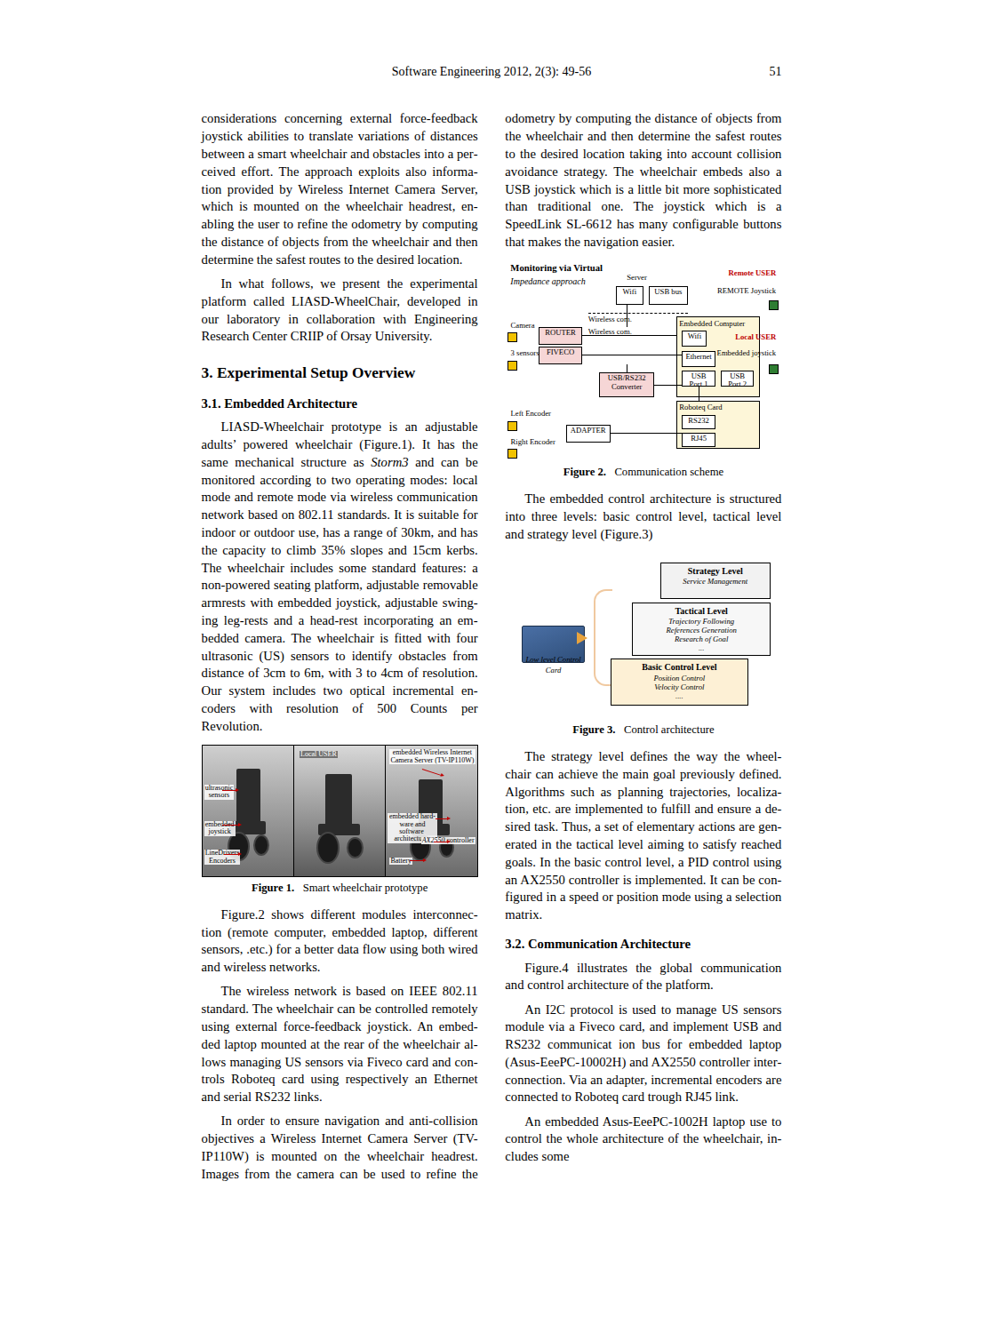Software Engineering 2012, 2(3): 49-56 51
considerations concerning external force-feedback joystick abilities to translate variations of distances between a smart wheelchair and obstacles into a perceived effort. The approach exploits also information provided by Wireless Internet Camera Server, which is mounted on the wheelchair headrest, enabling the user to refine the odometry by computing the distance of objects from the wheelchair and then determine the safest routes to the desired location.
In what follows, we present the experimental platform called LIASD-WheelChair, developed in our laboratory in collaboration with Engineering Research Center CRIIP of Orsay University.
3. Experimental Setup Overview
3.1. Embedded Architecture
LIASD-Wheelchair prototype is an adjustable adults’ powered wheelchair (Figure.1). It has the same mechanical structure as Storm3 and can be monitored according to two operating modes: local mode and remote mode via wireless communication network based on 802.11 standards. It is suitable for indoor or outdoor use, has a range of 30km, and has the capacity to climb 35% slopes and 15cm kerbs. The wheelchair includes some standard features: a non-powered seating platform, adjustable removable armrests with embedded joystick, adjustable swinging leg-rests and a head-rest incorporating an embedded camera. The wheelchair is fitted with four ultrasonic (US) sensors to identify obstacles from distance of 3cm to 6m, with 3 to 4cm of resolution. Our system includes two optical incremental encoders with resolution of 500 Counts per Revolution.
ultrasonic
sensors
embedded
joystick
LineDrivers
Encoders
Local USER
embedded Wireless Internet
Camera Server (TV-IP110W)
embedded hardware and
software architectures
AX2550 controller
Battery
Figure 1. Smart wheelchair prototype
Figure.2 shows different modules interconnection (remote computer, embedded laptop, different sensors, .etc.) for a better data flow using both wired and wireless networks.
The wireless network is based on IEEE 802.11 standard. The wheelchair can be controlled remotely using external force-feedback joystick. An embedded laptop mounted at the rear of the wheelchair allows managing US sensors via Fiveco card and controls Roboteq card using respectively an Ethernet and serial RS232 links.
In order to ensure navigation and anti-collision objectives a Wireless Internet Camera Server (TV-IP110W) is mounted on the wheelchair headrest. Images from the camera can be used to refine the odometry by computing the distance of objects from the wheelchair and then determine the safest routes to the desired location taking into account collision avoidance strategy. The wheelchair embeds also a USB joystick which is a little bit more sophisticated than traditional one. The joystick which is a SpeedLink SL-6612 has many configurable buttons that makes the navigation easier.
Monitoring via Virtual
Impedance approach
Server
Remote USER
Wifi
USB bus
REMOTE Joystick
Wireless com.
Camera
ROUTER
Wireless com.
Embedded Computer
Wifi
Local USER
Ethernet
Embedded joystick
USB Port 1
USB Port 2
3 sensors
FIVECO
USB/RS232
Converter
Roboteq Card
RS232
RJ45
Left Encoder
Right Encoder
ADAPTER
Figure 2. Communication scheme
The embedded control architecture is structured into three levels: basic control level, tactical level and strategy level (Figure.3)
Low level Control Card
Strategy Level Service Management
Tactical Level Trajectory Following References Generation Research of Goal ...
Basic Control Level Position Control Velocity Control ....
Figure 3. Control architecture
The strategy level defines the way the wheelchair can achieve the main goal previously defined. Algorithms such as planning trajectories, localization, etc. are implemented to fulfill and ensure a desired task. Thus, a set of elementary actions are generated in the tactical level aiming to satisfy reached goals. In the basic control level, a PID control using an AX2550 controller is implemented. It can be configured in a speed or position mode using a selection matrix.
3.2. Communication Architecture
Figure.4 illustrates the global communication and control architecture of the platform.
An I2C protocol is used to manage US sensors module via a Fiveco card, and implement USB and RS232 communicat ion bus for embedded laptop (Asus-EeePC-10002H) and AX2550 controller interconnection. Via an adapter, incremental encoders are connected to Roboteq card trough RJ45 link.
An embedded Asus-EeePC-1002H laptop use to control the whole architecture of the wheelchair, includes some